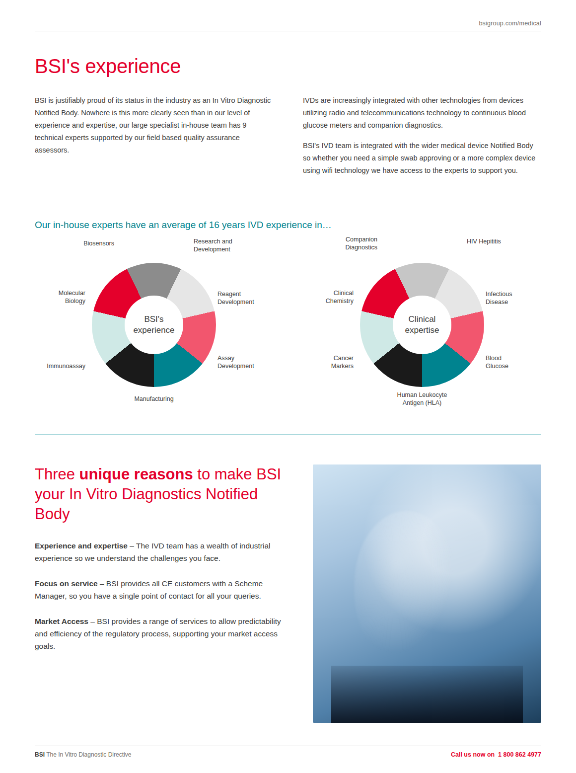bsigroup.com/medical
BSI's experience
BSI is justifiably proud of its status in the industry as an In Vitro Diagnostic Notified Body. Nowhere is this more clearly seen than in our level of experience and expertise, our large specialist in-house team has 9 technical experts supported by our field based quality assurance assessors.
IVDs are increasingly integrated with other technologies from devices utilizing radio and telecommunications technology to continuous blood glucose meters and companion diagnostics.
BSI's IVD team is integrated with the wider medical device Notified Body so whether you need a simple swab approving or a more complex device using wifi technology we have access to the experts to support you.
Our in-house experts have an average of 16 years IVD experience in…
BSI's
experience
Biosensors
Research and
Development
Reagent
Development
Assay
Development
Manufacturing
Immunoassay
Molecular
Biology
Clinical
expertise
Companion
Diagnostics
HIV Hepititis
Infectious
Disease
Blood
Glucose
Human Leukocyte
Antigen (HLA)
Cancer
Markers
Clinical
Chemistry
Three unique reasons to make BSI your In Vitro Diagnostics Notified Body
Experience and expertise – The IVD team has a wealth of industrial experience so we understand the challenges you face.
Focus on service – BSI provides all CE customers with a Scheme Manager, so you have a single point of contact for all your queries.
Market Access – BSI provides a range of services to allow predictability and efficiency of the regulatory process, supporting your market access goals.
BSI The In Vitro Diagnostic Directive
Call us now on 1 800 862 4977